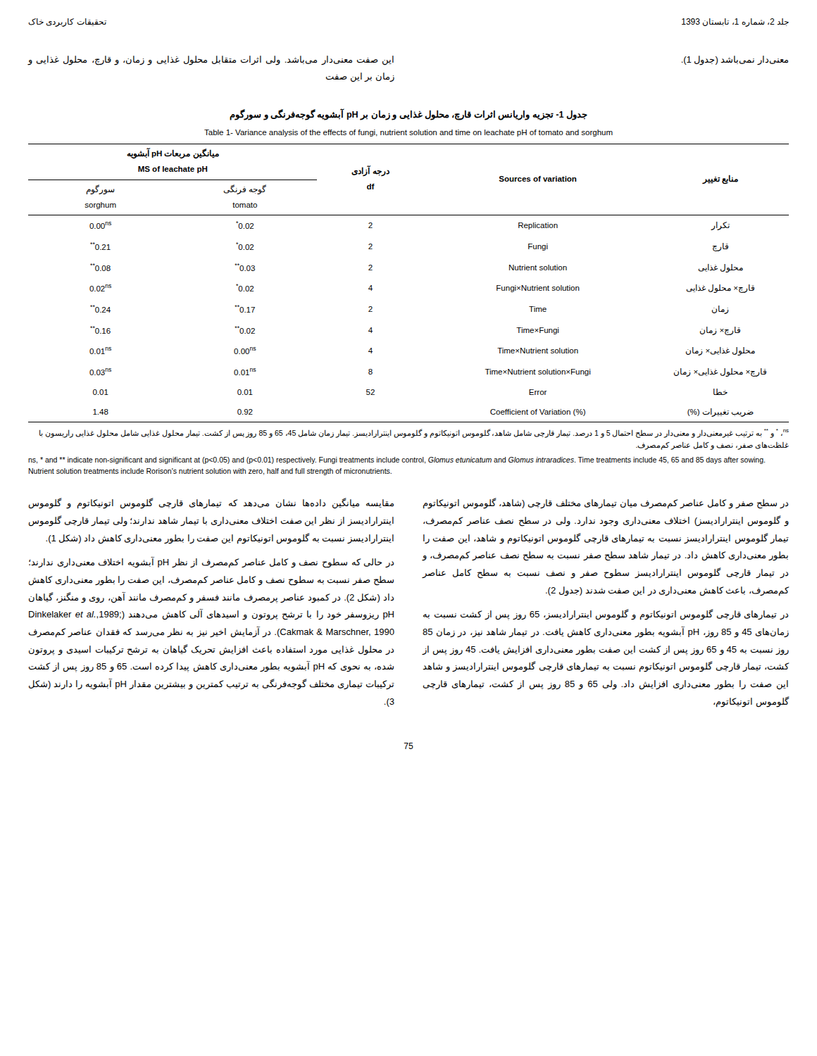جلد 2، شماره 1، تابستان 1393
تحقیقات کاربردی خاک
معنی‌دار نمی‌باشد (جدول 1).
این صفت معنی‌دار می‌باشد. ولی اثرات متقابل محلول غذایی و زمان، و قارچ، محلول غذایی و زمان بر این صفت
جدول 1- تجزیه واریانس اثرات قارچ، محلول غذایی و زمان بر pH آبشویه گوجه‌فرنگی و سورگوم
Table 1- Variance analysis of the effects of fungi, nutrient solution and time on leachate pH of tomato and sorghum
| منابع تغییر | Sources of variation | درجه آزادی df | میانگین مربعات pH آبشویه MS of leachate pH |
| --- | --- | --- | --- |
| گوجه فرنگی tomato | سورگوم sorghum |
| تکرار | Replication | 2 | 0.02 * | 0.00 ns |
| قارچ | Fungi | 2 | 0.02 * | 0.21 ** |
| محلول غذایی | Nutrient solution | 2 | 0.03 ** | 0.08 ** |
| قارچ× محلول غذایی | Fungi×Nutrient solution | 4 | 0.02 * | 0.02 ns |
| زمان | Time | 2 | 0.17 ** | 0.24 ** |
| قارچ× زمان | Time×Fungi | 4 | 0.02 ** | 0.16 ** |
| محلول غذایی× زمان | Time×Nutrient solution | 4 | 0.00 ns | 0.01 ns |
| قارچ× محلول غذایی× زمان | Time×Nutrient solution×Fungi | 8 | 0.01 ns | 0.03 ns |
| خطا | Error | 52 | 0.01 | 0.01 |
| ضریب تغییرات (%) | Coefficient of Variation (%) | | 0.92 | 1.48 |
ns، * و ** به ترتیب غیرمعنی‌دار و معنی‌دار در سطح احتمال 5 و 1 درصد. تیمار قارچی شامل شاهد، گلوموس اتونیکاتوم و گلوموس اینترارادیسز. تیمار زمان شامل 45، 65 و 85 روز پس از کشت. تیمار محلول غذایی شامل محلول غذایی راریسون با غلظت‌های صفر، نصف و کامل عناصر کم‌مصرف.
ns, * and ** indicate non-significant and significant at (p<0.05) and (p<0.01) respectively. Fungi treatments include control, Glomus etunicatum and Glomus intraradices. Time treatments include 45, 65 and 85 days after sowing. Nutrient solution treatments include Rorison's nutrient solution with zero, half and full strength of micronutrients.
در سطح صفر و کامل عناصر کم‌مصرف میان تیمارهای مختلف قارچی (شاهد، گلوموس اتونیکاتوم و گلوموس اینترارادیسز) اختلاف معنی‌داری وجود ندارد. ولی در سطح نصف عناصر کم‌مصرف، تیمار گلوموس اینترارادیسز نسبت به تیمارهای قارچی گلوموس اتونیکاتوم و شاهد، این صفت را بطور معنی‌داری کاهش داد. در تیمار شاهد سطح صفر نسبت به سطح نصف عناصر کم‌مصرف، و در تیمار قارچی گلوموس اینترارادیسز سطوح صفر و نصف نسبت به سطح کامل عناصر کم‌مصرف، باعث کاهش معنی‌داری در این صفت شدند (جدول 2).
در تیمارهای قارچی گلوموس اتونیکاتوم و گلوموس اینترارادیسز، 65 روز پس از کشت نسبت به زمان‌های 45 و 85 روز، pH آبشویه بطور معنی‌داری کاهش یافت. در تیمار شاهد نیز، در زمان 85 روز نسبت به 45 و 65 روز پس از کشت این صفت بطور معنی‌داری افزایش یافت. 45 روز پس از کشت، تیمار قارچی گلوموس اتونیکاتوم نسبت به تیمارهای قارچی گلوموس اینترارادیسز و شاهد این صفت را بطور معنی‌داری افزایش داد. ولی 65 و 85 روز پس از کشت، تیمارهای قارچی گلوموس اتونیکاتوم،
مقایسه میانگین داده‌ها نشان می‌دهد که تیمارهای قارچی گلوموس اتونیکاتوم و گلوموس اینترارادیسز از نظر این صفت اختلاف معنی‌داری با تیمار شاهد ندارند؛ ولی تیمار قارچی گلوموس اینترارادیسز نسبت به گلوموس اتونیکاتوم این صفت را بطور معنی‌داری کاهش داد (شکل 1).
در حالی که سطوح نصف و کامل عناصر کم‌مصرف از نظر pH آبشویه اختلاف معنی‌داری ندارند؛ سطح صفر نسبت به سطوح نصف و کامل عناصر کم‌مصرف، این صفت را بطور معنی‌داری کاهش داد (شکل 2). در کمبود عناصر پرمصرف مانند فسفر و کم‌مصرف مانند آهن، روی و منگنز، گیاهان pH ریزوسفر خود را با ترشح پروتون و اسیدهای آلی کاهش می‌دهند (Dinkelaker et al.,1989; Cakmak & Marschner, 1990). در آزمایش اخیر نیز به نظر می‌رسد که فقدان عناصر کم‌مصرف در محلول غذایی مورد استفاده باعث افزایش تحریک گیاهان به ترشح ترکیبات اسیدی و پروتون شده، به نحوی که pH آبشویه بطور معنی‌داری کاهش پیدا کرده است. 65 و 85 روز پس از کشت ترکیبات تیماری مختلف گوجه‌فرنگی به ترتیب کمترین و بیشترین مقدار pH آبشویه را دارند (شکل 3).
75